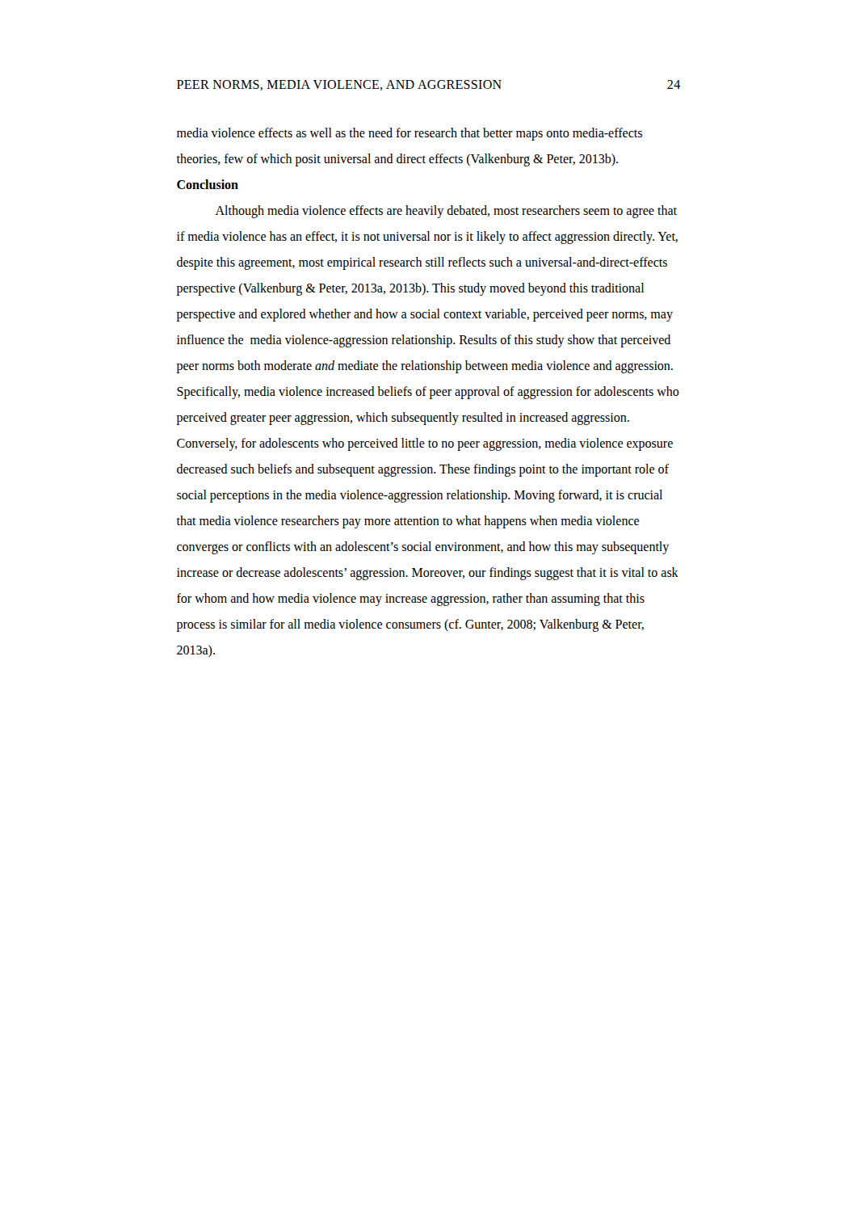Peer Norms, Media Violence, and Aggression 24
media violence effects as well as the need for research that better maps onto media-effects theories, few of which posit universal and direct effects (Valkenburg & Peter, 2013b).
Conclusion
Although media violence effects are heavily debated, most researchers seem to agree that if media violence has an effect, it is not universal nor is it likely to affect aggression directly. Yet, despite this agreement, most empirical research still reflects such a universal-and-direct-effects perspective (Valkenburg & Peter, 2013a, 2013b). This study moved beyond this traditional perspective and explored whether and how a social context variable, perceived peer norms, may influence the media violence-aggression relationship. Results of this study show that perceived peer norms both moderate and mediate the relationship between media violence and aggression. Specifically, media violence increased beliefs of peer approval of aggression for adolescents who perceived greater peer aggression, which subsequently resulted in increased aggression. Conversely, for adolescents who perceived little to no peer aggression, media violence exposure decreased such beliefs and subsequent aggression. These findings point to the important role of social perceptions in the media violence-aggression relationship. Moving forward, it is crucial that media violence researchers pay more attention to what happens when media violence converges or conflicts with an adolescent’s social environment, and how this may subsequently increase or decrease adolescents’ aggression. Moreover, our findings suggest that it is vital to ask for whom and how media violence may increase aggression, rather than assuming that this process is similar for all media violence consumers (cf. Gunter, 2008; Valkenburg & Peter, 2013a).